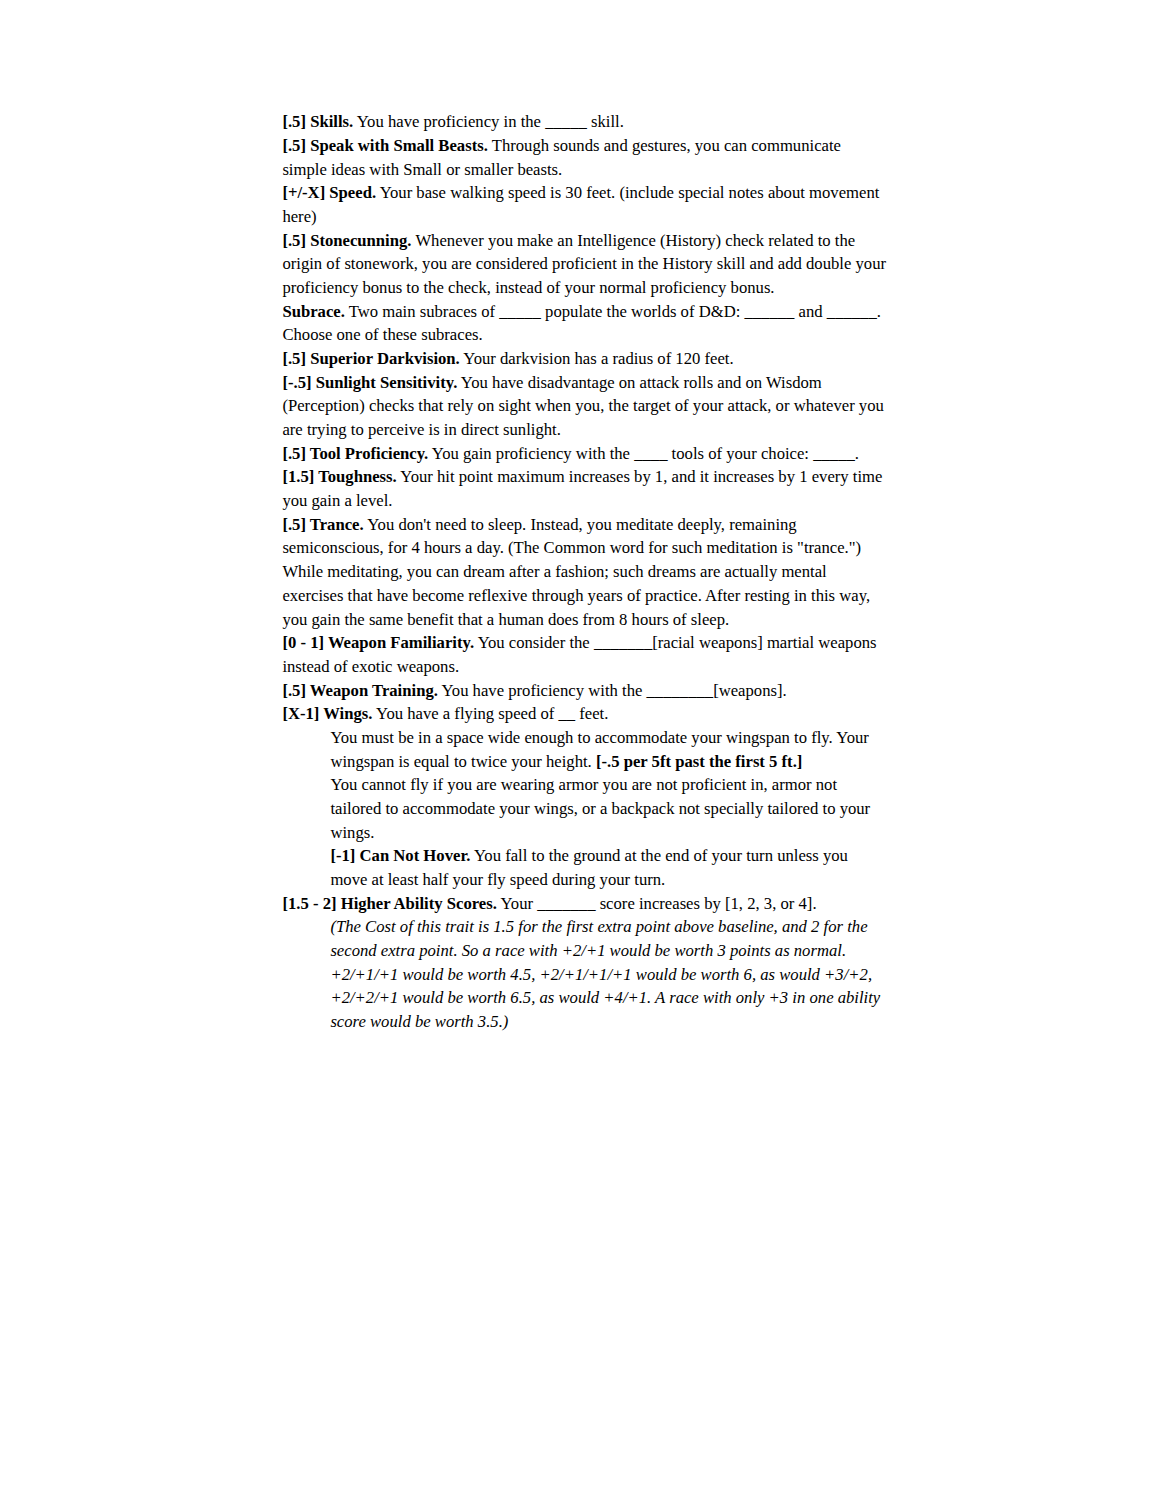[.5] Skills. You have proficiency in the _____ skill.
[.5] Speak with Small Beasts. Through sounds and gestures, you can communicate simple ideas with Small or smaller beasts.
[+/-X] Speed. Your base walking speed is 30 feet. (include special notes about movement here)
[.5] Stonecunning. Whenever you make an Intelligence (History) check related to the origin of stonework, you are considered proficient in the History skill and add double your proficiency bonus to the check, instead of your normal proficiency bonus.
Subrace. Two main subraces of _____ populate the worlds of D&D: ______ and ______. Choose one of these subraces.
[.5] Superior Darkvision. Your darkvision has a radius of 120 feet.
[-.5] Sunlight Sensitivity. You have disadvantage on attack rolls and on Wisdom (Perception) checks that rely on sight when you, the target of your attack, or whatever you are trying to perceive is in direct sunlight.
[.5] Tool Proficiency. You gain proficiency with the ____ tools of your choice: _____.
[1.5] Toughness. Your hit point maximum increases by 1, and it increases by 1 every time you gain a level.
[.5] Trance. You don't need to sleep. Instead, you meditate deeply, remaining semiconscious, for 4 hours a day. (The Common word for such meditation is "trance.") While meditating, you can dream after a fashion; such dreams are actually mental exercises that have become reflexive through years of practice. After resting in this way, you gain the same benefit that a human does from 8 hours of sleep.
[0 - 1] Weapon Familiarity. You consider the _______[racial weapons] martial weapons instead of exotic weapons.
[.5] Weapon Training. You have proficiency with the ________[weapons].
[X-1] Wings. You have a flying speed of __ feet.
You must be in a space wide enough to accommodate your wingspan to fly. Your wingspan is equal to twice your height. [-.5 per 5ft past the first 5 ft.]
You cannot fly if you are wearing armor you are not proficient in, armor not tailored to accommodate your wings, or a backpack not specially tailored to your wings.
[-1] Can Not Hover. You fall to the ground at the end of your turn unless you move at least half your fly speed during your turn.
[1.5 - 2] Higher Ability Scores. Your _______ score increases by [1, 2, 3, or 4].
(The Cost of this trait is 1.5 for the first extra point above baseline, and 2 for the second extra point. So a race with +2/+1 would be worth 3 points as normal. +2/+1/+1 would be worth 4.5, +2/+1/+1/+1 would be worth 6, as would +3/+2, +2/+2/+1 would be worth 6.5, as would +4/+1. A race with only +3 in one ability score would be worth 3.5.)